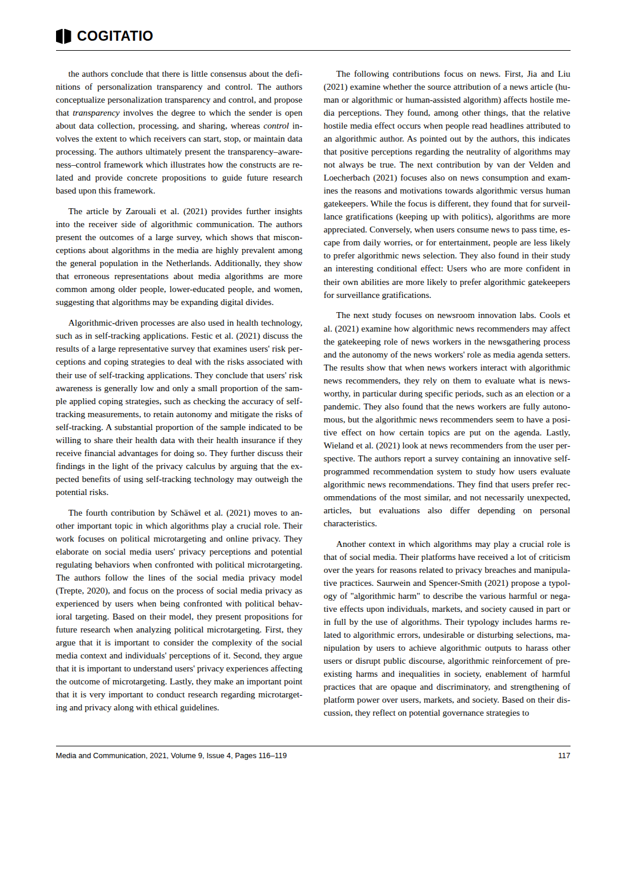COGITATIO
the authors conclude that there is little consensus about the definitions of personalization transparency and control. The authors conceptualize personalization transparency and control, and propose that transparency involves the degree to which the sender is open about data collection, processing, and sharing, whereas control involves the extent to which receivers can start, stop, or maintain data processing. The authors ultimately present the transparency–awareness–control framework which illustrates how the constructs are related and provide concrete propositions to guide future research based upon this framework.
The article by Zarouali et al. (2021) provides further insights into the receiver side of algorithmic communication. The authors present the outcomes of a large survey, which shows that misconceptions about algorithms in the media are highly prevalent among the general population in the Netherlands. Additionally, they show that erroneous representations about media algorithms are more common among older people, lower-educated people, and women, suggesting that algorithms may be expanding digital divides.
Algorithmic-driven processes are also used in health technology, such as in self-tracking applications. Festic et al. (2021) discuss the results of a large representative survey that examines users' risk perceptions and coping strategies to deal with the risks associated with their use of self-tracking applications. They conclude that users' risk awareness is generally low and only a small proportion of the sample applied coping strategies, such as checking the accuracy of self-tracking measurements, to retain autonomy and mitigate the risks of self-tracking. A substantial proportion of the sample indicated to be willing to share their health data with their health insurance if they receive financial advantages for doing so. They further discuss their findings in the light of the privacy calculus by arguing that the expected benefits of using self-tracking technology may outweigh the potential risks.
The fourth contribution by Schäwel et al. (2021) moves to another important topic in which algorithms play a crucial role. Their work focuses on political microtargeting and online privacy. They elaborate on social media users' privacy perceptions and potential regulating behaviors when confronted with political microtargeting. The authors follow the lines of the social media privacy model (Trepte, 2020), and focus on the process of social media privacy as experienced by users when being confronted with political behavioral targeting. Based on their model, they present propositions for future research when analyzing political microtargeting. First, they argue that it is important to consider the complexity of the social media context and individuals' perceptions of it. Second, they argue that it is important to understand users' privacy experiences affecting the outcome of microtargeting. Lastly, they make an important point that it is very important to conduct research regarding microtargeting and privacy along with ethical guidelines.
The following contributions focus on news. First, Jia and Liu (2021) examine whether the source attribution of a news article (human or algorithmic or human-assisted algorithm) affects hostile media perceptions. They found, among other things, that the relative hostile media effect occurs when people read headlines attributed to an algorithmic author. As pointed out by the authors, this indicates that positive perceptions regarding the neutrality of algorithms may not always be true. The next contribution by van der Velden and Loecherbach (2021) focuses also on news consumption and examines the reasons and motivations towards algorithmic versus human gatekeepers. While the focus is different, they found that for surveillance gratifications (keeping up with politics), algorithms are more appreciated. Conversely, when users consume news to pass time, escape from daily worries, or for entertainment, people are less likely to prefer algorithmic news selection. They also found in their study an interesting conditional effect: Users who are more confident in their own abilities are more likely to prefer algorithmic gatekeepers for surveillance gratifications.
The next study focuses on newsroom innovation labs. Cools et al. (2021) examine how algorithmic news recommenders may affect the gatekeeping role of news workers in the newsgathering process and the autonomy of the news workers' role as media agenda setters. The results show that when news workers interact with algorithmic news recommenders, they rely on them to evaluate what is newsworthy, in particular during specific periods, such as an election or a pandemic. They also found that the news workers are fully autonomous, but the algorithmic news recommenders seem to have a positive effect on how certain topics are put on the agenda. Lastly, Wieland et al. (2021) look at news recommenders from the user perspective. The authors report a survey containing an innovative self-programmed recommendation system to study how users evaluate algorithmic news recommendations. They find that users prefer recommendations of the most similar, and not necessarily unexpected, articles, but evaluations also differ depending on personal characteristics.
Another context in which algorithms may play a crucial role is that of social media. Their platforms have received a lot of criticism over the years for reasons related to privacy breaches and manipulative practices. Saurwein and Spencer-Smith (2021) propose a typology of "algorithmic harm" to describe the various harmful or negative effects upon individuals, markets, and society caused in part or in full by the use of algorithms. Their typology includes harms related to algorithmic errors, undesirable or disturbing selections, manipulation by users to achieve algorithmic outputs to harass other users or disrupt public discourse, algorithmic reinforcement of pre-existing harms and inequalities in society, enablement of harmful practices that are opaque and discriminatory, and strengthening of platform power over users, markets, and society. Based on their discussion, they reflect on potential governance strategies to
Media and Communication, 2021, Volume 9, Issue 4, Pages 116–119 117